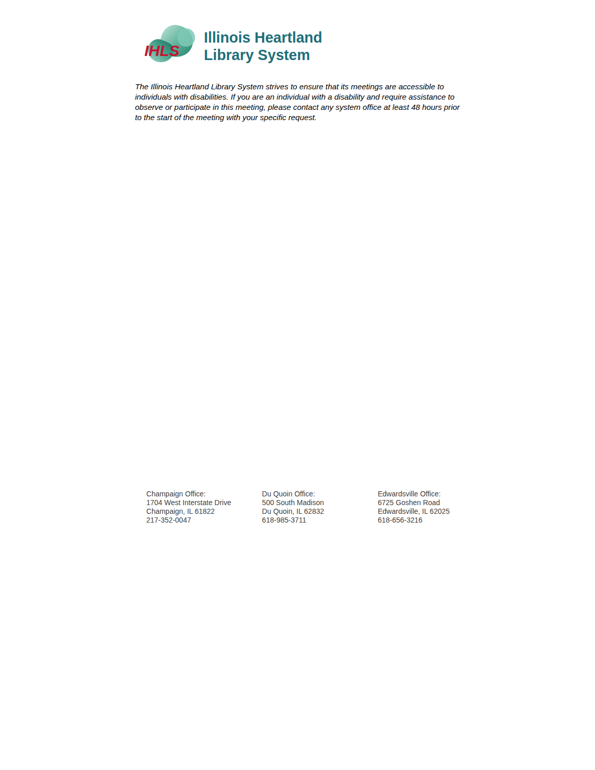IHLS Illinois Heartland Library System
The Illinois Heartland Library System strives to ensure that its meetings are accessible to individuals with disabilities. If you are an individual with a disability and require assistance to observe or participate in this meeting, please contact any system office at least 48 hours prior to the start of the meeting with your specific request.
Champaign Office:
1704 West Interstate Drive
Champaign, IL 61822
217-352-0047
Du Quoin Office:
500 South Madison
Du Quoin, IL 62832
618-985-3711
Edwardsville Office:
6725 Goshen Road
Edwardsville, IL 62025
618-656-3216